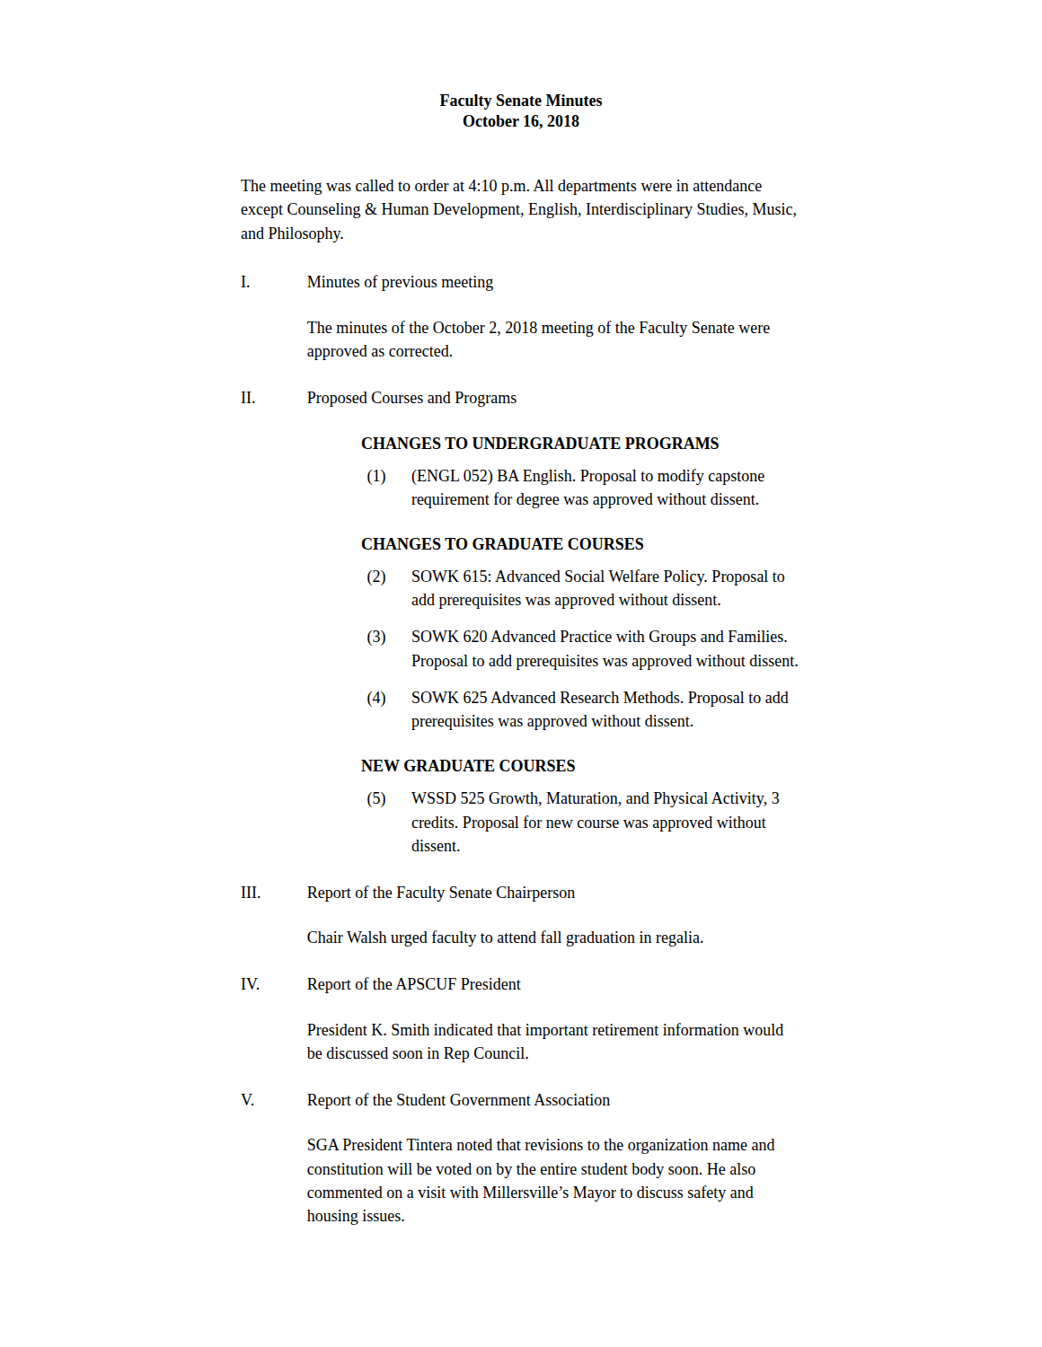Faculty Senate Minutes October 16, 2018
The meeting was called to order at 4:10 p.m. All departments were in attendance except Counseling & Human Development, English, Interdisciplinary Studies, Music, and Philosophy.
I.
Minutes of previous meeting
The minutes of the October 2, 2018 meeting of the Faculty Senate were approved as corrected.
II.
Proposed Courses and Programs
Changes to Undergraduate Programs
(1)(ENGL 052) BA English. Proposal to modify capstone requirement for degree was approved without dissent.
Changes to Graduate Courses
(2) SOWK 615: Advanced Social Welfare Policy. Proposal to add prerequisites was approved without dissent.
(3) SOWK 620 Advanced Practice with Groups and Families. Proposal to add prerequisites was approved without dissent.
(4) SOWK 625 Advanced Research Methods. Proposal to add prerequisites was approved without dissent.
New Graduate Courses
(5) WSSD 525 Growth, Maturation, and Physical Activity, 3 credits. Proposal for new course was approved without dissent.
III.
Report of the Faculty Senate Chairperson
Chair Walsh urged faculty to attend fall graduation in regalia.
IV.
Report of the APSCUF President
President K. Smith indicated that important retirement information would be discussed soon in Rep Council.
V.
Report of the Student Government Association
SGA President Tintera noted that revisions to the organization name and constitution will be voted on by the entire student body soon. He also commented on a visit with Millersville’s Mayor to discuss safety and housing issues.